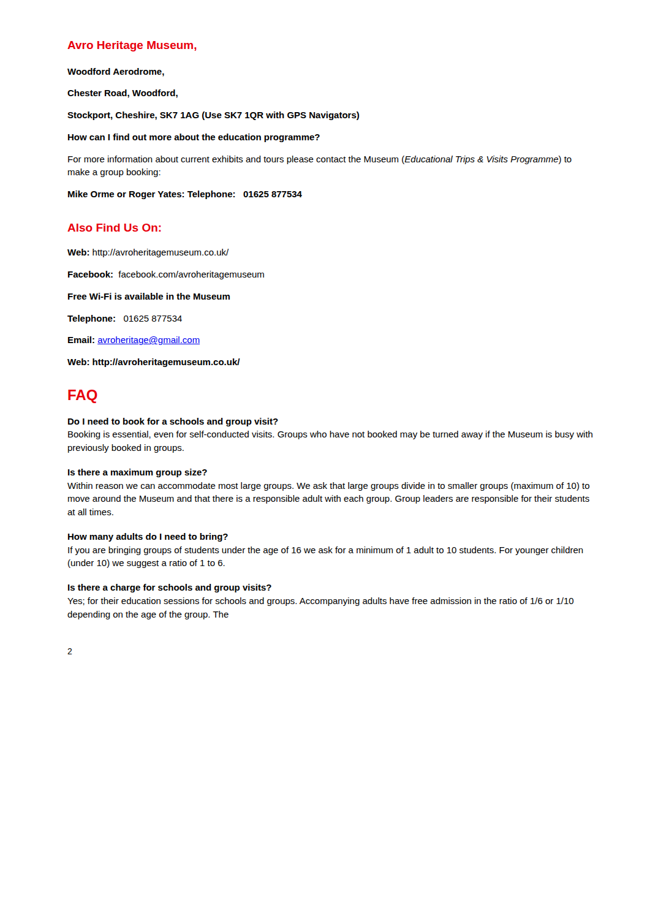Avro Heritage Museum,
Woodford Aerodrome,
Chester Road, Woodford,
Stockport, Cheshire, SK7 1AG (Use SK7 1QR with GPS Navigators)
How can I find out more about the education programme?
For more information about current exhibits and tours please contact the Museum (Educational Trips & Visits Programme) to make a group booking:
Mike Orme or Roger Yates: Telephone: 01625 877534
Also Find Us On:
Web: http://avroheritagemuseum.co.uk/
Facebook: facebook.com/avroheritagemuseum
Free Wi-Fi is available in the Museum
Telephone: 01625 877534
Email: avroheritage@gmail.com
Web: http://avroheritagemuseum.co.uk/
FAQ
Do I need to book for a schools and group visit?
Booking is essential, even for self-conducted visits. Groups who have not booked may be turned away if the Museum is busy with previously booked in groups.
Is there a maximum group size?
Within reason we can accommodate most large groups. We ask that large groups divide in to smaller groups (maximum of 10) to move around the Museum and that there is a responsible adult with each group. Group leaders are responsible for their students at all times.
How many adults do I need to bring?
If you are bringing groups of students under the age of 16 we ask for a minimum of 1 adult to 10 students. For younger children (under 10) we suggest a ratio of 1 to 6.
Is there a charge for schools and group visits?
Yes; for their education sessions for schools and groups. Accompanying adults have free admission in the ratio of 1/6 or 1/10 depending on the age of the group. The
2